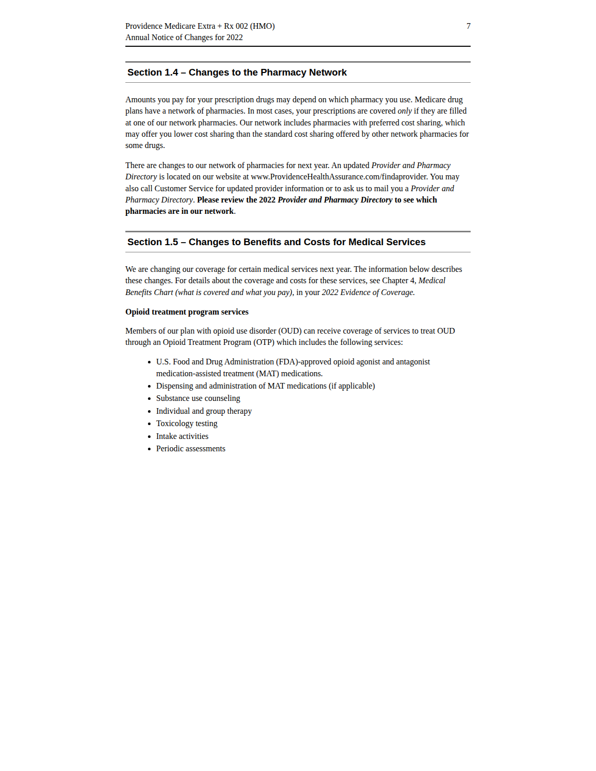Providence Medicare Extra + Rx 002 (HMO)
Annual Notice of Changes for 2022
7
Section 1.4 – Changes to the Pharmacy Network
Amounts you pay for your prescription drugs may depend on which pharmacy you use. Medicare drug plans have a network of pharmacies. In most cases, your prescriptions are covered only if they are filled at one of our network pharmacies. Our network includes pharmacies with preferred cost sharing, which may offer you lower cost sharing than the standard cost sharing offered by other network pharmacies for some drugs.
There are changes to our network of pharmacies for next year. An updated Provider and Pharmacy Directory is located on our website at www.ProvidenceHealthAssurance.com/findaprovider. You may also call Customer Service for updated provider information or to ask us to mail you a Provider and Pharmacy Directory. Please review the 2022 Provider and Pharmacy Directory to see which pharmacies are in our network.
Section 1.5 – Changes to Benefits and Costs for Medical Services
We are changing our coverage for certain medical services next year. The information below describes these changes. For details about the coverage and costs for these services, see Chapter 4, Medical Benefits Chart (what is covered and what you pay), in your 2022 Evidence of Coverage.
Opioid treatment program services
Members of our plan with opioid use disorder (OUD) can receive coverage of services to treat OUD through an Opioid Treatment Program (OTP) which includes the following services:
U.S. Food and Drug Administration (FDA)-approved opioid agonist and antagonist medication-assisted treatment (MAT) medications.
Dispensing and administration of MAT medications (if applicable)
Substance use counseling
Individual and group therapy
Toxicology testing
Intake activities
Periodic assessments